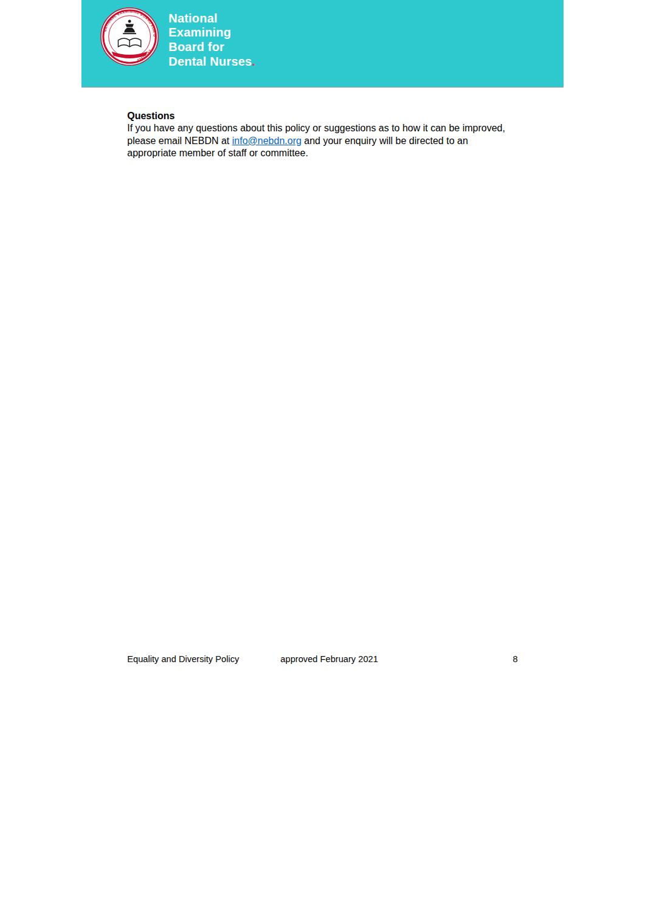NATIONAL EXAMINING BOARD FOR DENTAL NURSES EST. 1943
National
Examining
Board for
Dental Nurses.
Questions
If you have any questions about this policy or suggestions as to how it can be improved, please email NEBDN at info@nebdn.org and your enquiry will be directed to an appropriate member of staff or committee.
Equality and Diversity Policy
approved February 2021
8